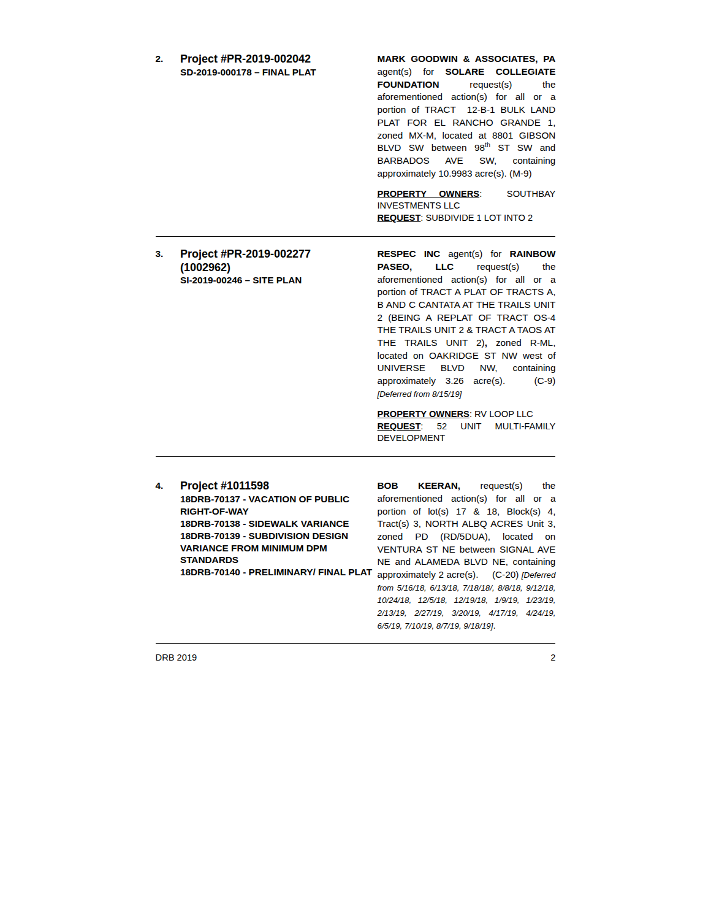| 2. | Project #PR-2019-002042 SD-2019-000178 – FINAL PLAT | MARK GOODWIN & ASSOCIATES, PA agent(s) for SOLARE COLLEGIATE FOUNDATION request(s) the aforementioned action(s) for all or a portion of TRACT 12-B-1 BULK LAND PLAT FOR EL RANCHO GRANDE 1, zoned MX-M, located at 8801 GIBSON BLVD SW between 98 th ST SW and BARBADOS AVE SW, containing approximately 10.9983 acre(s). (M-9) PROPERTY OWNERS : SOUTHBAY INVESTMENTS LLC REQUEST : SUBDIVIDE 1 LOT INTO 2 |
| 3. | Project #PR-2019-002277 (1002962) SI-2019-00246 – SITE PLAN | RESPEC INC agent(s) for RAINBOW PASEO, LLC request(s) the aforementioned action(s) for all or a portion of TRACT A PLAT OF TRACTS A, B AND C CANTATA AT THE TRAILS UNIT 2 (BEING A REPLAT OF TRACT OS-4 THE TRAILS UNIT 2 & TRACT A TAOS AT THE TRAILS UNIT 2) , zoned R-ML, located on OAKRIDGE ST NW west of UNIVERSE BLVD NW, containing approximately 3.26 acre(s). (C-9) [Deferred from 8/15/19] PROPERTY OWNERS : RV LOOP LLC REQUEST : 52 UNIT MULTI-FAMILY DEVELOPMENT |
| 4. | Project #1011598 18DRB-70137 - VACATION OF PUBLIC RIGHT-OF-WAY 18DRB-70138 - SIDEWALK VARIANCE 18DRB-70139 - SUBDIVISION DESIGN VARIANCE FROM MINIMUM DPM STANDARDS 18DRB-70140 - PRELIMINARY/ FINAL PLAT | BOB KEERAN, request(s) the aforementioned action(s) for all or a portion of lot(s) 17 & 18, Block(s) 4, Tract(s) 3, NORTH ALBQ ACRES Unit 3, zoned PD (RD/5DUA), located on VENTURA ST NE between SIGNAL AVE NE and ALAMEDA BLVD NE, containing approximately 2 acre(s). (C-20) [Deferred from 5/16/18, 6/13/18, 7/18/18/, 8/8/18, 9/12/18, 10/24/18, 12/5/18, 12/19/18, 1/9/19, 1/23/19, 2/13/19, 2/27/19, 3/20/19, 4/17/19, 4/24/19, 6/5/19, 7/10/19, 8/7/19, 9/18/19] . |
DRB 2019 2